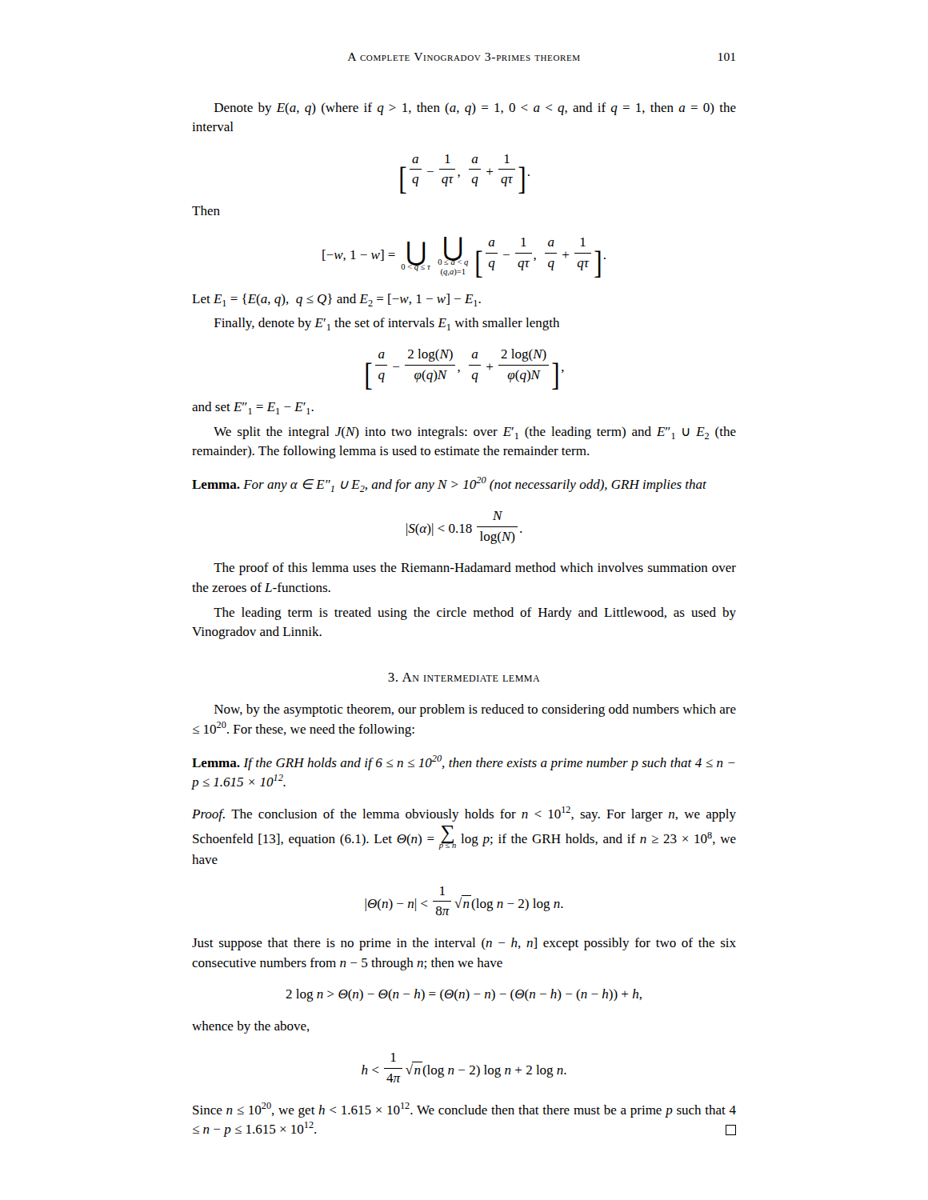A complete Vinogradov 3-primes theorem 101
Denote by E(a, q) (where if q > 1, then (a, q) = 1, 0 < a < q, and if q = 1, then a = 0) the interval
[aq − 1 qτ, aq + 1 qτ].
Then
[−w, 1 − w] = ⋃0 < q ≤ τ ⋃0 ≤ a < q
(q,a)=1 [aq − 1 qτ, aq + 1 qτ].
Let E1 = {E(a, q), q ≤ Q} and E2 = [−w, 1 − w] − E1.
Finally, denote by E′1 the set of intervals E1 with smaller length
[aq − 2 log(N) φ(q)N, aq + 2 log(N) φ(q)N],
and set E″1 = E1 − E′1.
We split the integral J(N) into two integrals: over E′1 (the leading term) and E″1 ∪ E2 (the remainder). The following lemma is used to estimate the remainder term.
Lemma. For any α ∈ E″1 ∪ E2, and for any N > 1020 (not necessarily odd), GRH implies that
|S(α)| < 0.18 Nlog(N).
The proof of this lemma uses the Riemann-Hadamard method which involves summation over the zeroes of L-functions.
The leading term is treated using the circle method of Hardy and Littlewood, as used by Vinogradov and Linnik.
3. An intermediate lemma
Now, by the asymptotic theorem, our problem is reduced to considering odd numbers which are ≤ 1020. For these, we need the following:
Lemma. If the GRH holds and if 6 ≤ n ≤ 1020, then there exists a prime number p such that 4 ≤ n − p ≤ 1.615 × 1012.
Proof. The conclusion of the lemma obviously holds for n < 1012, say. For larger n, we apply Schoenfeld [13], equation (6.1). Let Θ(n) = ∑p ≤ n log p; if the GRH holds, and if n ≥ 23 × 108, we have
|Θ(n) − n| < 18π√n(log n − 2) log n.
Just suppose that there is no prime in the interval (n − h, n] except possibly for two of the six consecutive numbers from n − 5 through n; then we have
2 log n > Θ(n) − Θ(n − h) = (Θ(n) − n) − (Θ(n − h) − (n − h)) + h,
whence by the above,
h < 14π√n(log n − 2) log n + 2 log n.
Since n ≤ 1020, we get h < 1.615 × 1012. We conclude then that there must be a prime p such that 4 ≤ n − p ≤ 1.615 × 1012.